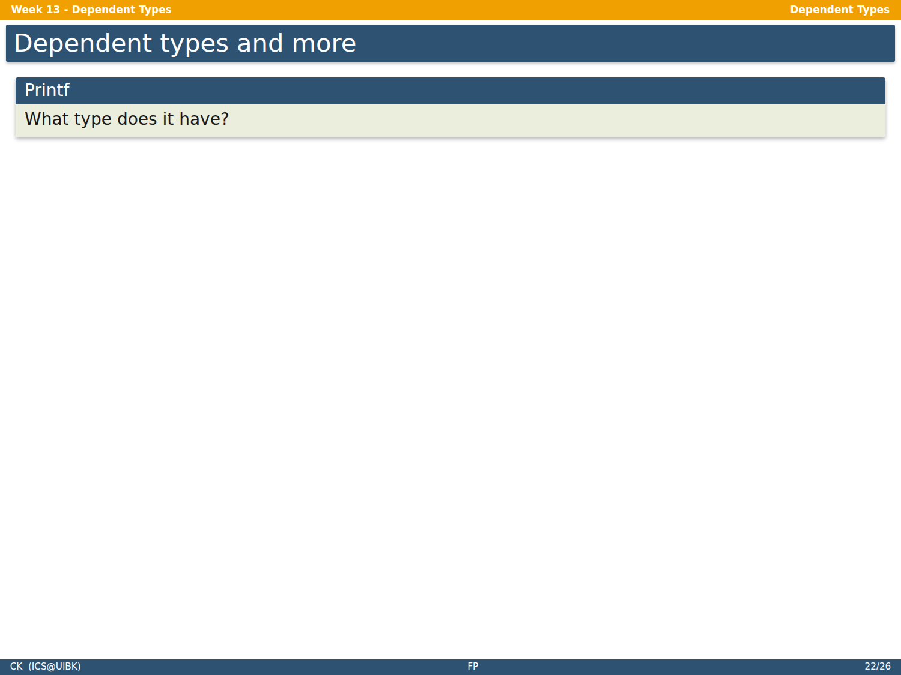Week 13 - Dependent Types Dependent Types
Dependent types and more
Printf
What type does it have?
CK (ICS@UIBK) FP 22/26